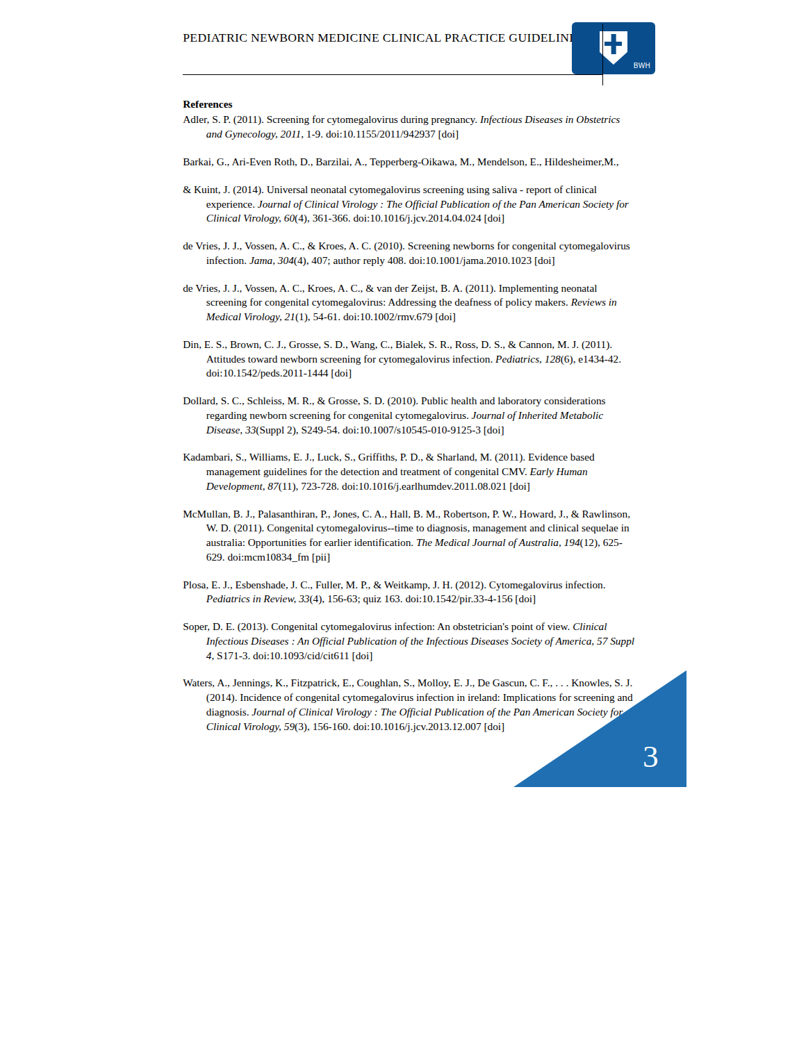Pediatric Newborn Medicine Clinical Practice Guidelines
BWH
References
Adler, S. P. (2011). Screening for cytomegalovirus during pregnancy. Infectious Diseases in Obstetrics and Gynecology, 2011, 1-9. doi:10.1155/2011/942937 [doi]
Barkai, G., Ari-Even Roth, D., Barzilai, A., Tepperberg-Oikawa, M., Mendelson, E., Hildesheimer,M.,
& Kuint, J. (2014). Universal neonatal cytomegalovirus screening using saliva - report of clinical experience. Journal of Clinical Virology : The Official Publication of the Pan American Society for Clinical Virology, 60(4), 361-366. doi:10.1016/j.jcv.2014.04.024 [doi]
de Vries, J. J., Vossen, A. C., & Kroes, A. C. (2010). Screening newborns for congenital cytomegalovirus infection. Jama, 304(4), 407; author reply 408. doi:10.1001/jama.2010.1023 [doi]
de Vries, J. J., Vossen, A. C., Kroes, A. C., & van der Zeijst, B. A. (2011). Implementing neonatal screening for congenital cytomegalovirus: Addressing the deafness of policy makers. Reviews in Medical Virology, 21(1), 54-61. doi:10.1002/rmv.679 [doi]
Din, E. S., Brown, C. J., Grosse, S. D., Wang, C., Bialek, S. R., Ross, D. S., & Cannon, M. J. (2011). Attitudes toward newborn screening for cytomegalovirus infection. Pediatrics, 128(6), e1434-42. doi:10.1542/peds.2011-1444 [doi]
Dollard, S. C., Schleiss, M. R., & Grosse, S. D. (2010). Public health and laboratory considerations regarding newborn screening for congenital cytomegalovirus. Journal of Inherited Metabolic Disease, 33(Suppl 2), S249-54. doi:10.1007/s10545-010-9125-3 [doi]
Kadambari, S., Williams, E. J., Luck, S., Griffiths, P. D., & Sharland, M. (2011). Evidence based management guidelines for the detection and treatment of congenital CMV. Early Human Development, 87(11), 723-728. doi:10.1016/j.earlhumdev.2011.08.021 [doi]
McMullan, B. J., Palasanthiran, P., Jones, C. A., Hall, B. M., Robertson, P. W., Howard, J., & Rawlinson, W. D. (2011). Congenital cytomegalovirus--time to diagnosis, management and clinical sequelae in australia: Opportunities for earlier identification. The Medical Journal of Australia, 194(12), 625-629. doi:mcm10834_fm [pii]
Plosa, E. J., Esbenshade, J. C., Fuller, M. P., & Weitkamp, J. H. (2012). Cytomegalovirus infection. Pediatrics in Review, 33(4), 156-63; quiz 163. doi:10.1542/pir.33-4-156 [doi]
Soper, D. E. (2013). Congenital cytomegalovirus infection: An obstetrician's point of view. Clinical Infectious Diseases : An Official Publication of the Infectious Diseases Society of America, 57 Suppl 4, S171-3. doi:10.1093/cid/cit611 [doi]
Waters, A., Jennings, K., Fitzpatrick, E., Coughlan, S., Molloy, E. J., De Gascun, C. F., . . . Knowles, S. J. (2014). Incidence of congenital cytomegalovirus infection in ireland: Implications for screening and diagnosis. Journal of Clinical Virology : The Official Publication of the Pan American Society for Clinical Virology, 59(3), 156-160. doi:10.1016/j.jcv.2013.12.007 [doi]
3